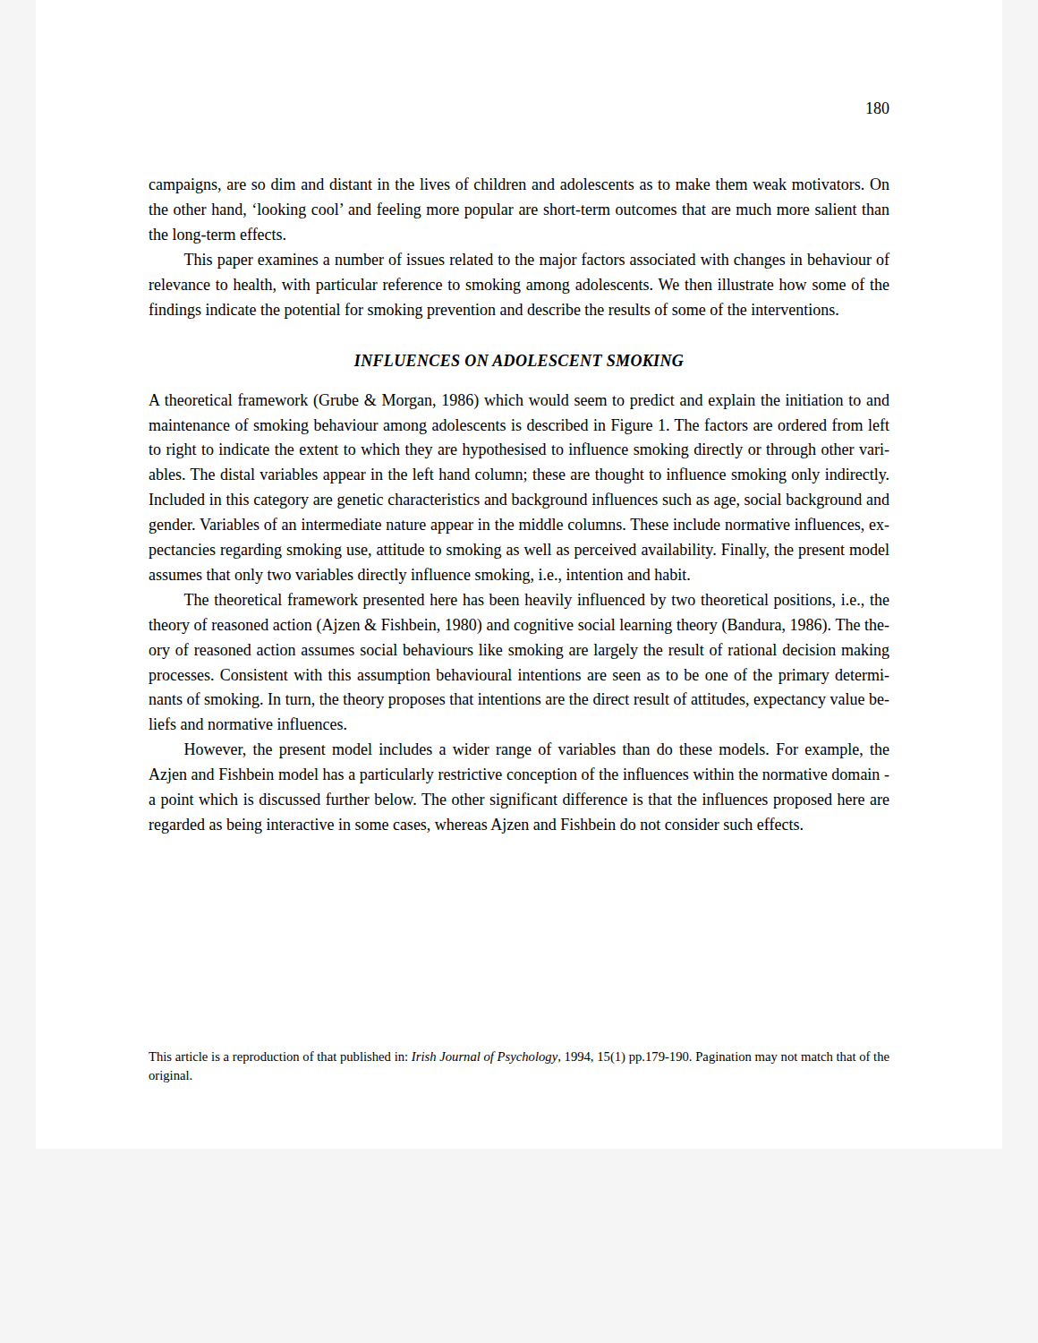180
campaigns, are so dim and distant in the lives of children and adolescents as to make them weak motivators. On the other hand, ‘looking cool’ and feeling more popular are short-term outcomes that are much more salient than the long-term effects.
This paper examines a number of issues related to the major factors associated with changes in behaviour of relevance to health, with particular reference to smoking among adolescents. We then illustrate how some of the findings indicate the potential for smoking prevention and describe the results of some of the interventions.
INFLUENCES ON ADOLESCENT SMOKING
A theoretical framework (Grube & Morgan, 1986) which would seem to predict and explain the initiation to and maintenance of smoking behaviour among adolescents is described in Figure 1. The factors are ordered from left to right to indicate the extent to which they are hypothesised to influence smoking directly or through other variables. The distal variables appear in the left hand column; these are thought to influence smoking only indirectly. Included in this category are genetic characteristics and background influences such as age, social background and gender. Variables of an intermediate nature appear in the middle columns. These include normative influences, expectancies regarding smoking use, attitude to smoking as well as perceived availability. Finally, the present model assumes that only two variables directly influence smoking, i.e., intention and habit.
The theoretical framework presented here has been heavily influenced by two theoretical positions, i.e., the theory of reasoned action (Ajzen & Fishbein, 1980) and cognitive social learning theory (Bandura, 1986). The theory of reasoned action assumes social behaviours like smoking are largely the result of rational decision making processes. Consistent with this assumption behavioural intentions are seen as to be one of the primary determinants of smoking. In turn, the theory proposes that intentions are the direct result of attitudes, expectancy value beliefs and normative influences.
However, the present model includes a wider range of variables than do these models. For example, the Azjen and Fishbein model has a particularly restrictive conception of the influences within the normative domain - a point which is discussed further below. The other significant difference is that the influences proposed here are regarded as being interactive in some cases, whereas Ajzen and Fishbein do not consider such effects.
This article is a reproduction of that published in: Irish Journal of Psychology, 1994, 15(1) pp.179-190. Pagination may not match that of the original.